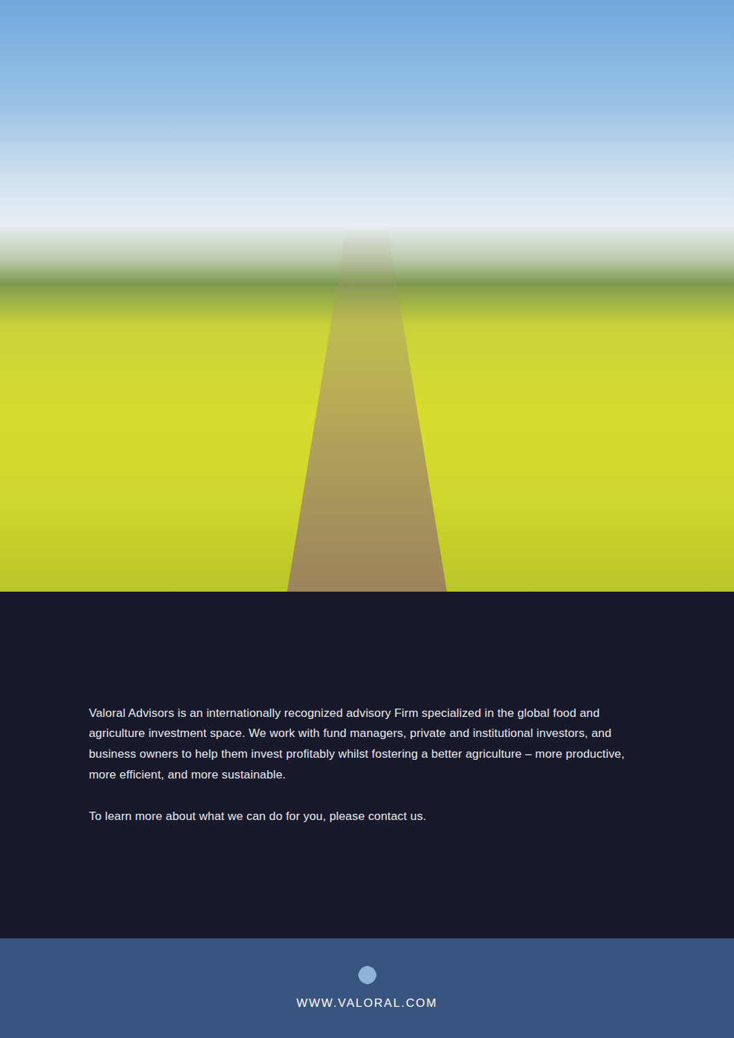Valoral Advisors is an internationally recognized advisory Firm specialized in the global food and agriculture investment space. We work with fund managers, private and institutional investors, and business owners to help them invest profitably whilst fostering a better agriculture – more productive, more efficient, and more sustainable.
To learn more about what we can do for you, please contact us.
WWW.VALORAL.COM